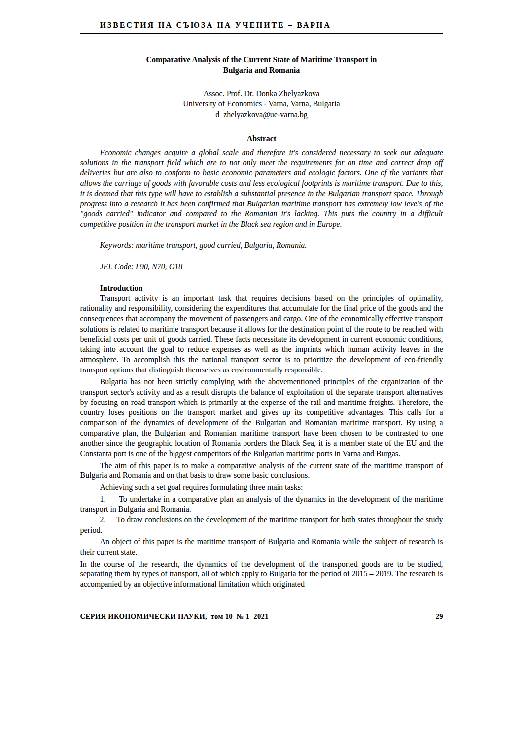ИЗВЕСТИЯ НА СЪЮЗА НА УЧЕНИТЕ – ВАРНА
Comparative Analysis of the Current State of Maritime Transport in
Bulgaria and Romania
Assoc. Prof. Dr. Donka Zhelyazkova University of Economics - Varna, Varna, Bulgaria d_zhelyazkova@ue-varna.bg
Abstract
Economic changes acquire a global scale and therefore it's considered necessary to seek out adequate solutions in the transport field which are to not only meet the requirements for on time and correct drop off deliveries but are also to conform to basic economic parameters and ecologic factors. One of the variants that allows the carriage of goods with favorable costs and less ecological footprints is maritime transport. Due to this, it is deemed that this type will have to establish a substantial presence in the Bulgarian transport space. Through progress into a research it has been confirmed that Bulgarian maritime transport has extremely low levels of the "goods carried" indicator and compared to the Romanian it's lacking. This puts the country in a difficult competitive position in the transport market in the Black sea region and in Europe.
Keywords: maritime transport, good carried, Bulgaria, Romania.
JEL Code: L90, N70, O18
Introduction
Transport activity is an important task that requires decisions based on the principles of optimality, rationality and responsibility, considering the expenditures that accumulate for the final price of the goods and the consequences that accompany the movement of passengers and cargo. One of the economically effective transport solutions is related to maritime transport because it allows for the destination point of the route to be reached with beneficial costs per unit of goods carried. These facts necessitate its development in current economic conditions, taking into account the goal to reduce expenses as well as the imprints which human activity leaves in the atmosphere. To accomplish this the national transport sector is to prioritize the development of eco-friendly transport options that distinguish themselves as environmentally responsible.
Bulgaria has not been strictly complying with the abovementioned principles of the organization of the transport sector's activity and as a result disrupts the balance of exploitation of the separate transport alternatives by focusing on road transport which is primarily at the expense of the rail and maritime freights. Therefore, the country loses positions on the transport market and gives up its competitive advantages. This calls for a comparison of the dynamics of development of the Bulgarian and Romanian maritime transport. By using a comparative plan, the Bulgarian and Romanian maritime transport have been chosen to be contrasted to one another since the geographic location of Romania borders the Black Sea, it is a member state of the EU and the Constanta port is one of the biggest competitors of the Bulgarian maritime ports in Varna and Burgas.
The aim of this paper is to make a comparative analysis of the current state of the maritime transport of Bulgaria and Romania and on that basis to draw some basic conclusions.
Achieving such a set goal requires formulating three main tasks:
To undertake in a comparative plan an analysis of the dynamics in the development of the maritime transport in Bulgaria and Romania.
To draw conclusions on the development of the maritime transport for both states throughout the study period.
An object of this paper is the maritime transport of Bulgaria and Romania while the subject of research is their current state.
In the course of the research, the dynamics of the development of the transported goods are to be studied, separating them by types of transport, all of which apply to Bulgaria for the period of 2015 – 2019. The research is accompanied by an objective informational limitation which originated
СЕРИЯ ИКОНОМИЧЕСКИ НАУКИ, том 10 № 1 2021 29